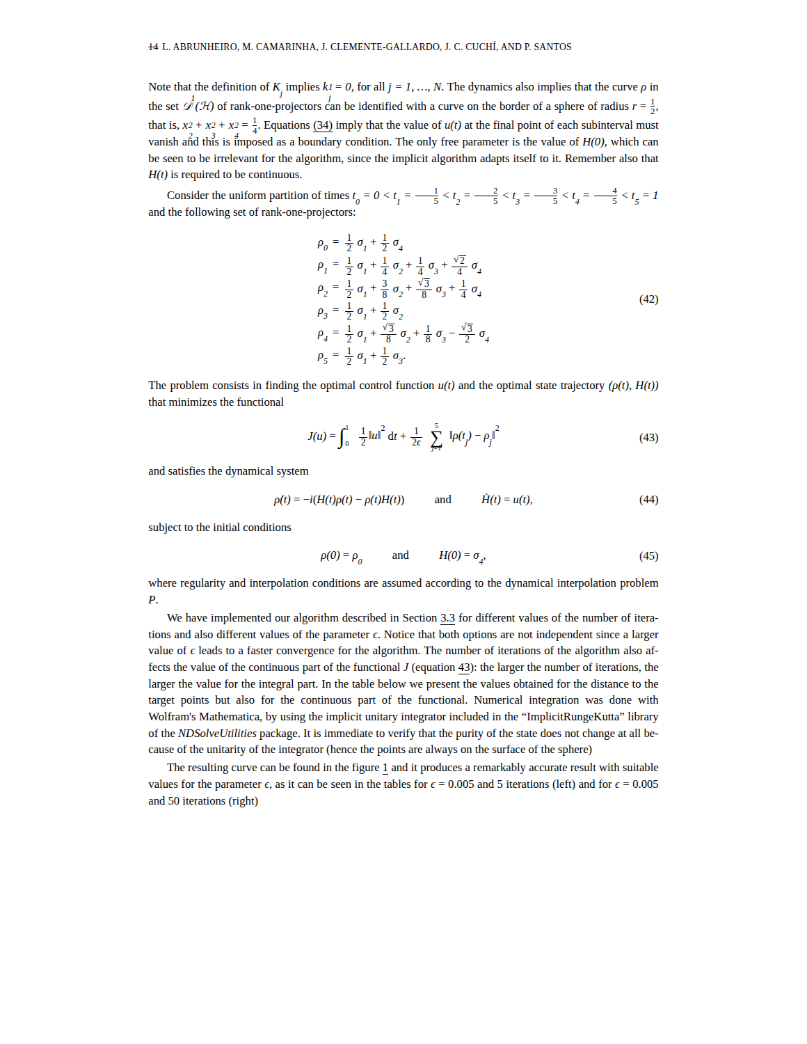14 L. ABRUNHEIRO, M. CAMARINHA, J. CLEMENTE-GALLARDO, J. C. CUCHÍ, AND P. SANTOS
Note that the definition of Kj implies k1j = 0, for all j = 1, …, N. The dynamics also implies that the curve ρ in the set 𝒟1(ℋ) of rank-one-projectors can be identified with a curve on the border of a sphere of radius r = 12, that is, x22 + x23 + x24 = 14. Equations (34) imply that the value of u(t) at the final point of each subinterval must vanish and this is imposed as a boundary condition. The only free parameter is the value of H(0), which can be seen to be irrelevant for the algorithm, since the implicit algorithm adapts itself to it. Remember also that H(t) is required to be continuous.
Consider the uniform partition of times t0 = 0 < t1 = 15 < t2 = 25 < t3 = 35 < t4 = 45 < t5 = 1 and the following set of rank-one-projectors:
| ρ 0 | = | 1 2 σ 1 + 1 2 σ 4 |
| ρ 1 | = | 1 2 σ 1 + 1 4 σ 2 + 1 4 σ 3 + 2 4 σ 4 |
| ρ 2 | = | 1 2 σ 1 + 3 8 σ 2 + 3 8 σ 3 + 1 4 σ 4 |
| ρ 3 | = | 1 2 σ 1 + 1 2 σ 2 |
| ρ 4 | = | 1 2 σ 1 + 3 8 σ 2 + 1 8 σ 3 − 3 2 σ 4 |
| ρ 5 | = | 1 2 σ 1 + 1 2 σ 3 . |
(42)
The problem consists in finding the optimal control function u(t) and the optimal state trajectory (ρ(t), H(t)) that minimizes the functional
J(u) = ∫10 12‖u‖2 dt + 12ϵ 5∑j=1 ‖ρ(tj) − ρj‖2 (43)
and satisfies the dynamical system
ρ̇(t) = −i(H(t)ρ(t) − ρ(t)H(t)) and Ḣ(t) = u(t), (44)
subject to the initial conditions
ρ(0) = ρ0 and H(0) = σ4, (45)
where regularity and interpolation conditions are assumed according to the dynamical interpolation problem P.
We have implemented our algorithm described in Section 3.3 for different values of the number of iterations and also different values of the parameter ϵ. Notice that both options are not independent since a larger value of ϵ leads to a faster convergence for the algorithm. The number of iterations of the algorithm also affects the value of the continuous part of the functional J (equation 43): the larger the number of iterations, the larger the value for the integral part. In the table below we present the values obtained for the distance to the target points but also for the continuous part of the functional. Numerical integration was done with Wolfram's Mathematica, by using the implicit unitary integrator included in the “ImplicitRungeKutta” library of the NDSolveUtilities package. It is immediate to verify that the purity of the state does not change at all because of the unitarity of the integrator (hence the points are always on the surface of the sphere)
The resulting curve can be found in the figure 1 and it produces a remarkably accurate result with suitable values for the parameter ϵ, as it can be seen in the tables for ϵ = 0.005 and 5 iterations (left) and for ϵ = 0.005 and 50 iterations (right)